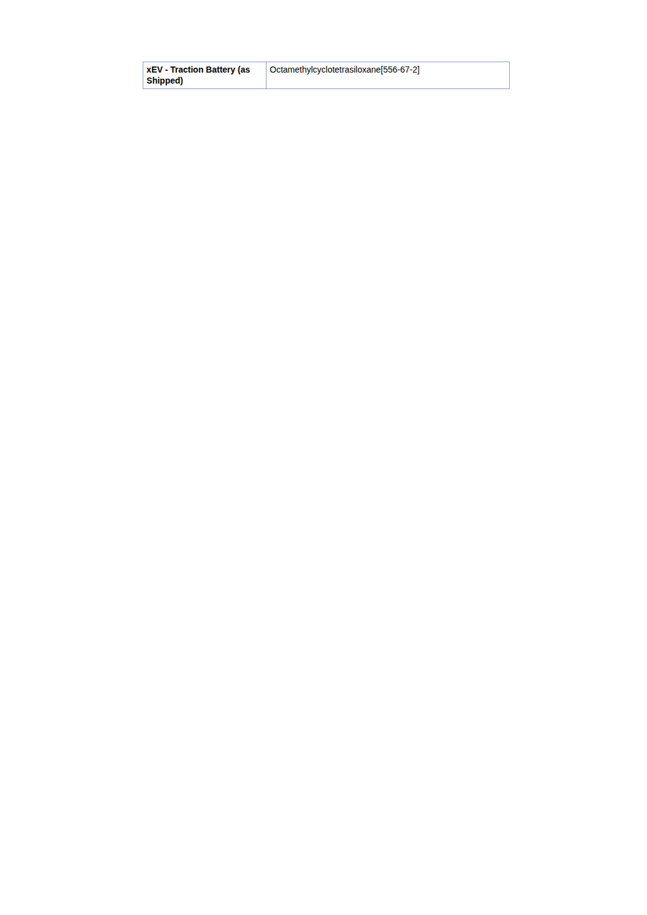| xEV - Traction Battery (as Shipped) | Octamethylcyclotetrasiloxane[556-67-2] |